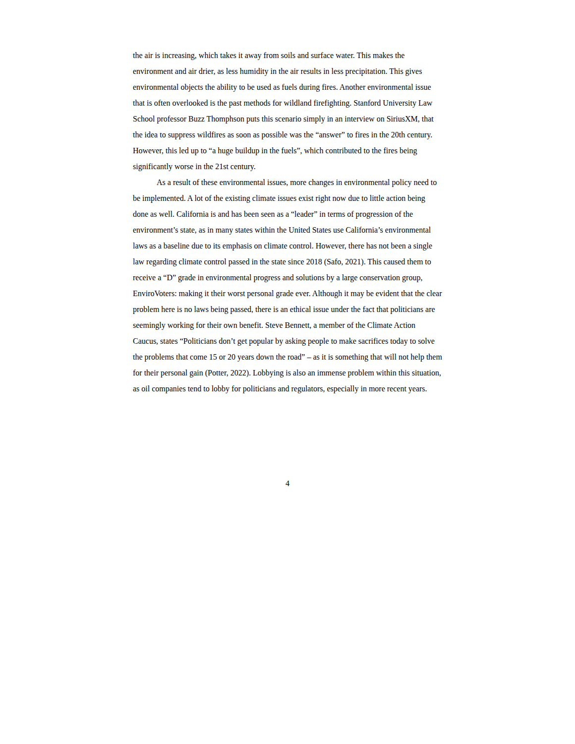the air is increasing, which takes it away from soils and surface water. This makes the environment and air drier, as less humidity in the air results in less precipitation. This gives environmental objects the ability to be used as fuels during fires. Another environmental issue that is often overlooked is the past methods for wildland firefighting. Stanford University Law School professor Buzz Thomphson puts this scenario simply in an interview on SiriusXM, that the idea to suppress wildfires as soon as possible was the “answer” to fires in the 20th century. However, this led up to “a huge buildup in the fuels”, which contributed to the fires being significantly worse in the 21st century.
As a result of these environmental issues, more changes in environmental policy need to be implemented. A lot of the existing climate issues exist right now due to little action being done as well. California is and has been seen as a “leader” in terms of progression of the environment’s state, as in many states within the United States use California’s environmental laws as a baseline due to its emphasis on climate control. However, there has not been a single law regarding climate control passed in the state since 2018 (Safo, 2021). This caused them to receive a “D” grade in environmental progress and solutions by a large conservation group, EnviroVoters: making it their worst personal grade ever. Although it may be evident that the clear problem here is no laws being passed, there is an ethical issue under the fact that politicians are seemingly working for their own benefit. Steve Bennett, a member of the Climate Action Caucus, states “Politicians don’t get popular by asking people to make sacrifices today to solve the problems that come 15 or 20 years down the road” – as it is something that will not help them for their personal gain (Potter, 2022). Lobbying is also an immense problem within this situation, as oil companies tend to lobby for politicians and regulators, especially in more recent years.
4